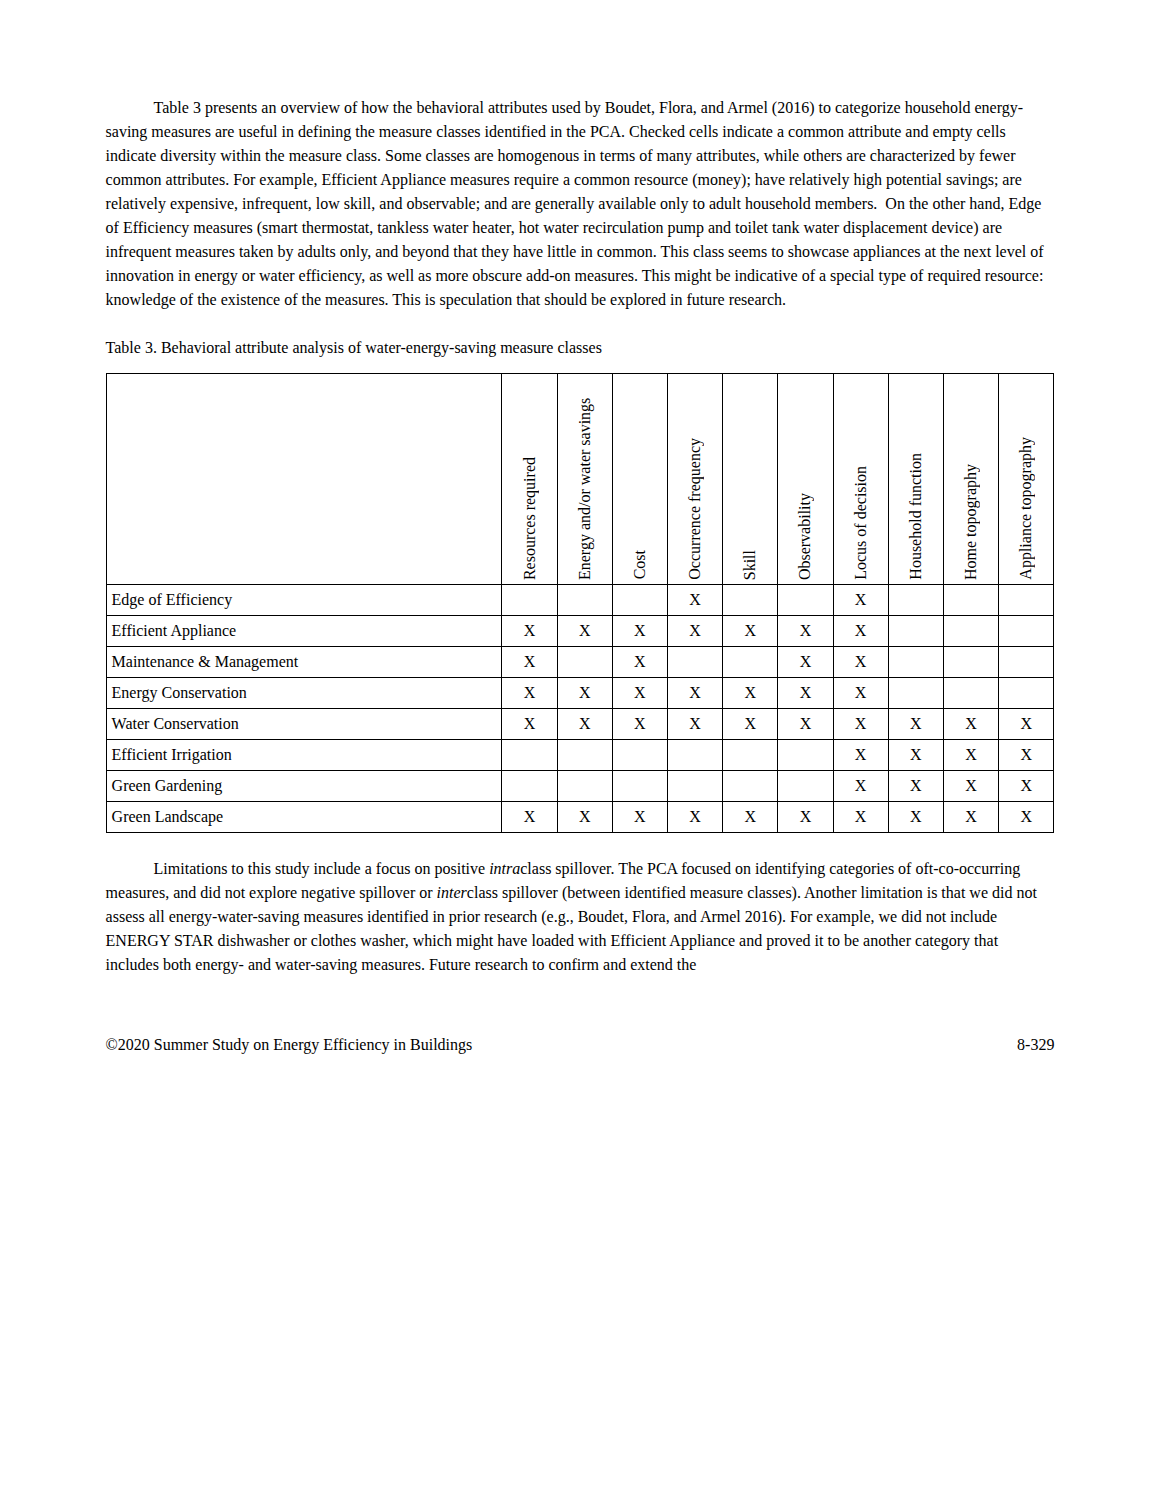Table 3 presents an overview of how the behavioral attributes used by Boudet, Flora, and Armel (2016) to categorize household energy-saving measures are useful in defining the measure classes identified in the PCA. Checked cells indicate a common attribute and empty cells indicate diversity within the measure class. Some classes are homogenous in terms of many attributes, while others are characterized by fewer common attributes. For example, Efficient Appliance measures require a common resource (money); have relatively high potential savings; are relatively expensive, infrequent, low skill, and observable; and are generally available only to adult household members. On the other hand, Edge of Efficiency measures (smart thermostat, tankless water heater, hot water recirculation pump and toilet tank water displacement device) are infrequent measures taken by adults only, and beyond that they have little in common. This class seems to showcase appliances at the next level of innovation in energy or water efficiency, as well as more obscure add-on measures. This might be indicative of a special type of required resource: knowledge of the existence of the measures. This is speculation that should be explored in future research.
Table 3. Behavioral attribute analysis of water-energy-saving measure classes
| | Resources required | Energy and/or water savings | Cost | Occurrence frequency | Skill | Observability | Locus of decision | Household function | Home topography | Appliance topography |
| --- | --- | --- | --- | --- | --- | --- | --- | --- | --- | --- |
| Edge of Efficiency | | | | X | | | X | | | |
| Efficient Appliance | X | X | X | X | X | X | X | | | |
| Maintenance & Management | X | | X | | | X | X | | | |
| Energy Conservation | X | X | X | X | X | X | X | | | |
| Water Conservation | X | X | X | X | X | X | X | X | X | X |
| Efficient Irrigation | | | | | | | X | X | X | X |
| Green Gardening | | | | | | | X | X | X | X |
| Green Landscape | X | X | X | X | X | X | X | X | X | X |
Limitations to this study include a focus on positive intraclass spillover. The PCA focused on identifying categories of oft-co-occurring measures, and did not explore negative spillover or interclass spillover (between identified measure classes). Another limitation is that we did not assess all energy-water-saving measures identified in prior research (e.g., Boudet, Flora, and Armel 2016). For example, we did not include ENERGY STAR dishwasher or clothes washer, which might have loaded with Efficient Appliance and proved it to be another category that includes both energy- and water-saving measures. Future research to confirm and extend the
©2020 Summer Study on Energy Efficiency in Buildings 8-329